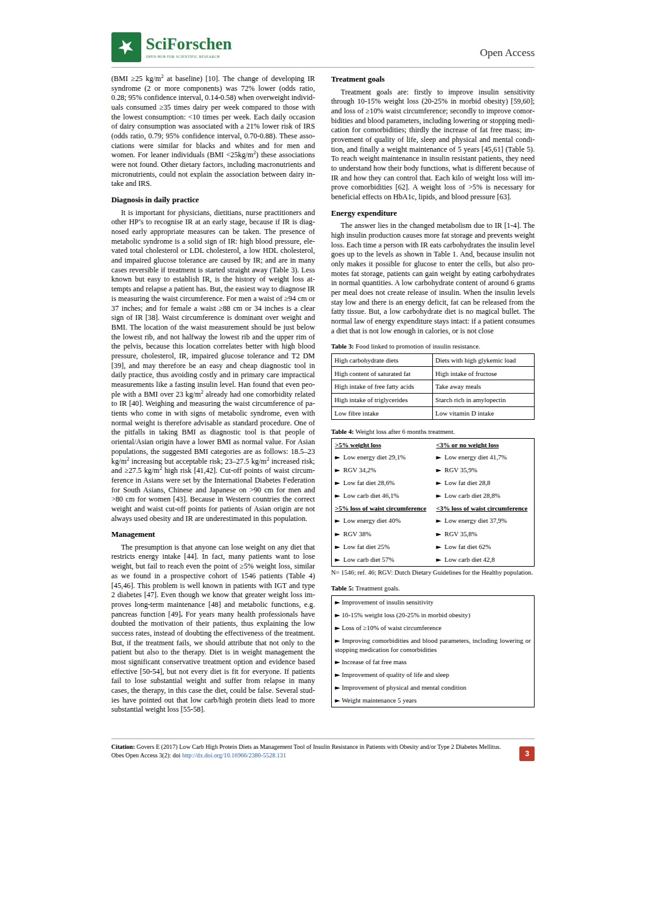SciForschen
Open HUB for Scientific Research
Open Access
(BMI ≥25 kg/m2 at baseline) [10]. The change of developing IR syndrome (2 or more components) was 72% lower (odds ratio, 0.28; 95% confidence interval, 0.14-0.58) when overweight individuals consumed ≥35 times dairy per week compared to those with the lowest consumption: <10 times per week. Each daily occasion of dairy consumption was associated with a 21% lower risk of IRS (odds ratio, 0.79; 95% confidence interval, 0.70-0.88). These associations were similar for blacks and whites and for men and women. For leaner individuals (BMI <25kg/m2) these associations were not found. Other dietary factors, including macronutrients and micronutrients, could not explain the association between dairy intake and IRS.
Diagnosis in daily practice
It is important for physicians, dietitians, nurse practitioners and other HP’s to recognise IR at an early stage, because if IR is diagnosed early appropriate measures can be taken. The presence of metabolic syndrome is a solid sign of IR: high blood pressure, elevated total cholesterol or LDL cholesterol, a low HDL cholesterol, and impaired glucose tolerance are caused by IR; and are in many cases reversible if treatment is started straight away (Table 3). Less known but easy to establish IR, is the history of weight loss attempts and relapse a patient has. But, the easiest way to diagnose IR is measuring the waist circumference. For men a waist of ≥94 cm or 37 inches; and for female a waist ≥88 cm or 34 inches is a clear sign of IR [38]. Waist circumference is dominant over weight and BMI. The location of the waist measurement should be just below the lowest rib, and not halfway the lowest rib and the upper rim of the pelvis, because this location correlates better with high blood pressure, cholesterol, IR, impaired glucose tolerance and T2 DM [39], and may therefore be an easy and cheap diagnostic tool in daily practice, thus avoiding costly and in primary care impractical measurements like a fasting insulin level. Han found that even people with a BMI over 23 kg/m2 already had one comorbidity related to IR [40]. Weighing and measuring the waist circumference of patients who come in with signs of metabolic syndrome, even with normal weight is therefore advisable as standard procedure. One of the pitfalls in taking BMI as diagnostic tool is that people of oriental/Asian origin have a lower BMI as normal value. For Asian populations, the suggested BMI categories are as follows: 18.5–23 kg/m2 increasing but acceptable risk; 23–27.5 kg/m2 increased risk; and ≥27.5 kg/m2 high risk [41,42]. Cut-off points of waist circumference in Asians were set by the International Diabetes Federation for South Asians, Chinese and Japanese on >90 cm for men and >80 cm for women [43]. Because in Western countries the correct weight and waist cut-off points for patients of Asian origin are not always used obesity and IR are underestimated in this population.
Management
The presumption is that anyone can lose weight on any diet that restricts energy intake [44]. In fact, many patients want to lose weight, but fail to reach even the point of ≥5% weight loss, similar as we found in a prospective cohort of 1546 patients (Table 4) [45,46]. This problem is well known in patients with IGT and type 2 diabetes [47]. Even though we know that greater weight loss improves long-term maintenance [48] and metabolic functions, e.g. pancreas function [49]. For years many health professionals have doubted the motivation of their patients, thus explaining the low success rates, instead of doubting the effectiveness of the treatment. But, if the treatment fails, we should attribute that not only to the patient but also to the therapy. Diet is in weight management the most significant conservative treatment option and evidence based effective [50-54], but not every diet is fit for everyone. If patients fail to lose substantial weight and suffer from relapse in many cases, the therapy, in this case the diet, could be false. Several studies have pointed out that low carb/high protein diets lead to more substantial weight loss [55-58].
Treatment goals
Treatment goals are: firstly to improve insulin sensitivity through 10-15% weight loss (20-25% in morbid obesity) [59,60]; and loss of ≥10% waist circumference; secondly to improve comorbidities and blood parameters, including lowering or stopping medication for comorbidities; thirdly the increase of fat free mass; improvement of quality of life, sleep and physical and mental condition, and finally a weight maintenance of 5 years [45,61] (Table 5). To reach weight maintenance in insulin resistant patients, they need to understand how their body functions, what is different because of IR and how they can control that. Each kilo of weight loss will improve comorbidities [62]. A weight loss of >5% is necessary for beneficial effects on HbA1c, lipids, and blood pressure [63].
Energy expenditure
The answer lies in the changed metabolism due to IR [1-4]. The high insulin production causes more fat storage and prevents weight loss. Each time a person with IR eats carbohydrates the insulin level goes up to the levels as shown in Table 1. And, because insulin not only makes it possible for glucose to enter the cells, but also promotes fat storage, patients can gain weight by eating carbohydrates in normal quantities. A low carbohydrate content of around 6 grams per meal does not create release of insulin. When the insulin levels stay low and there is an energy deficit, fat can be released from the fatty tissue. But, a low carbohydrate diet is no magical bullet. The normal law of energy expenditure stays intact: if a patient consumes a diet that is not low enough in calories, or is not close
Table 3: Food linked to promotion of insulin resistance.
| High carbohydrate diets | Diets with high glykemic load |
| High content of saturated fat | High intake of fructose |
| High intake of free fatty acids | Take away meals |
| High intake of triglycerides | Starch rich in amylopectin |
| Low fibre intake | Low vitamin D intake |
Table 4: Weight loss after 6 months treatment.
| >5% weight loss | <3% or no weight loss |
| ► Low energy diet 29,1% | ► Low energy diet 41,7% |
| ► RGV 34,2% | ► RGV 35,9% |
| ► Low fat diet 28,6% | ► Low fat diet 28,8 |
| ► Low carb diet 46,1% | ► Low carb diet 28,8% |
| >5% loss of waist circumference | <3% loss of waist circumference |
| ► Low energy diet 40% | ► Low energy diet 37,9% |
| ► RGV 38% | ► RGV 35,8% |
| ► Low fat diet 25% | ► Low fat diet 62% |
| ► Low carb diet 57% | ► Low carb diet 42,8 |
N= 1546; ref. 46; RGV: Dutch Dietary Guidelines for the Healthy population.
Table 5: Treatment goals.
| ► Improvement of insulin sensitivity |
| ► 10-15% weight loss (20-25% in morbid obesity) |
| ► Loss of ≥10% of waist circumference |
| ► Improving comorbidities and blood parameters, including lowering or stopping medication for comorbidities |
| ► Increase of fat free mass |
| ► Improvement of quality of life and sleep |
| ► Improvement of physical and mental condition |
| ► Weight maintenance 5 years |
Citation: Govers E (2017) Low Carb High Protein Diets as Management Tool of Insulin Resistance in Patients with Obesity and/or Type 2 Diabetes Mellitus. Obes Open Access 3(2): doi http://dx.doi.org/10.16966/2380-5528.131
3